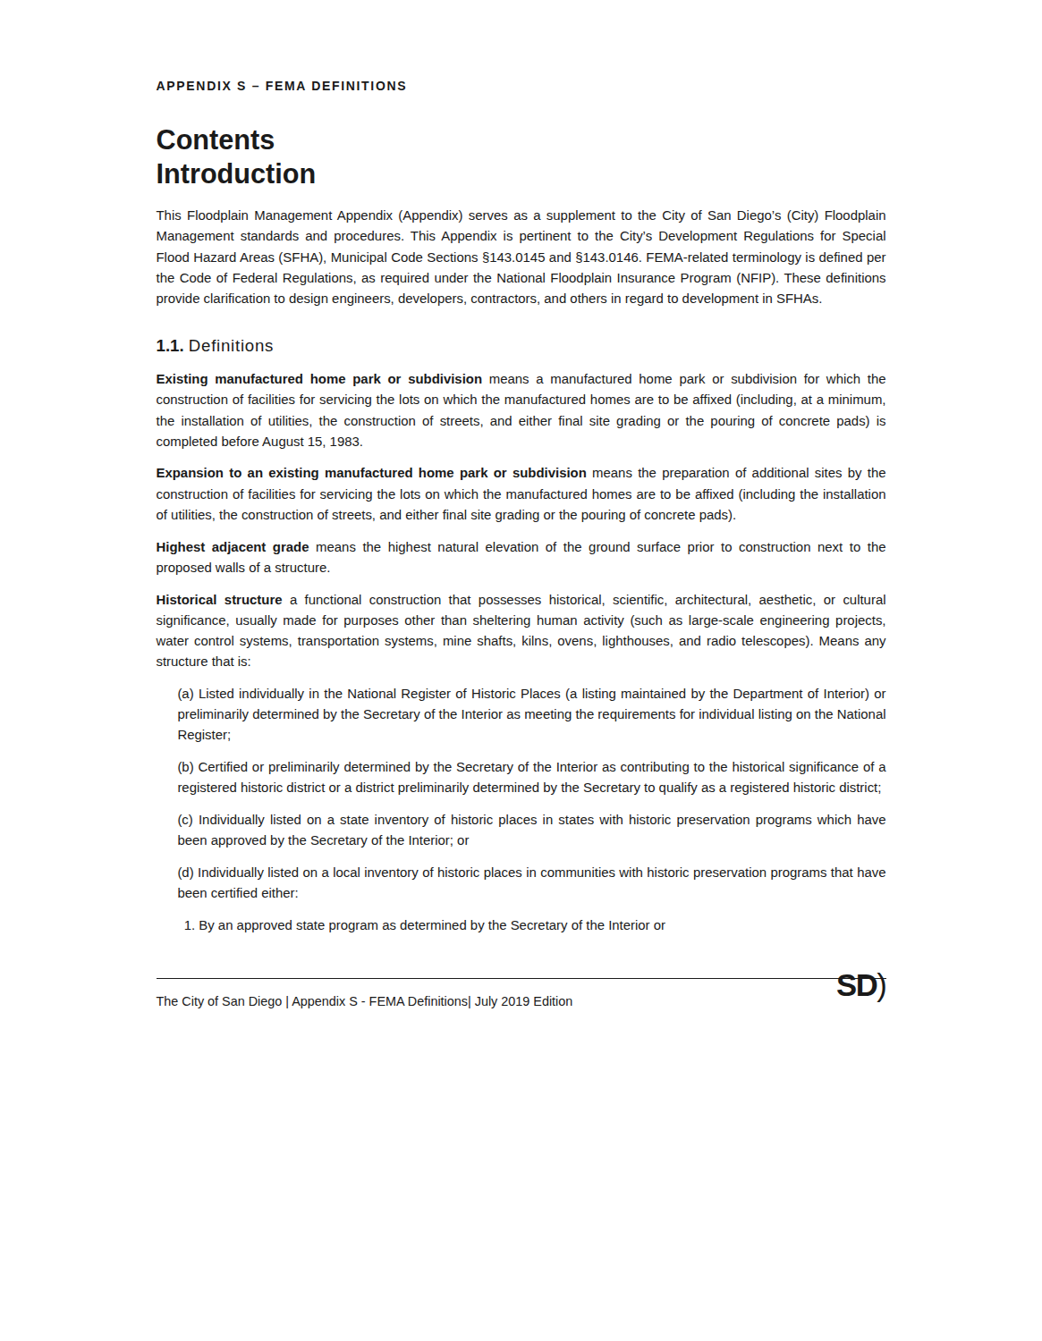Appendix S – FEMA Definitions
Contents
Introduction
This Floodplain Management Appendix (Appendix) serves as a supplement to the City of San Diego’s (City) Floodplain Management standards and procedures. This Appendix is pertinent to the City’s Development Regulations for Special Flood Hazard Areas (SFHA), Municipal Code Sections §143.0145 and §143.0146. FEMA-related terminology is defined per the Code of Federal Regulations, as required under the National Floodplain Insurance Program (NFIP). These definitions provide clarification to design engineers, developers, contractors, and others in regard to development in SFHAs.
1.1. Definitions
Existing manufactured home park or subdivision means a manufactured home park or subdivision for which the construction of facilities for servicing the lots on which the manufactured homes are to be affixed (including, at a minimum, the installation of utilities, the construction of streets, and either final site grading or the pouring of concrete pads) is completed before August 15, 1983.
Expansion to an existing manufactured home park or subdivision means the preparation of additional sites by the construction of facilities for servicing the lots on which the manufactured homes are to be affixed (including the installation of utilities, the construction of streets, and either final site grading or the pouring of concrete pads).
Highest adjacent grade means the highest natural elevation of the ground surface prior to construction next to the proposed walls of a structure.
Historical structure a functional construction that possesses historical, scientific, architectural, aesthetic, or cultural significance, usually made for purposes other than sheltering human activity (such as large-scale engineering projects, water control systems, transportation systems, mine shafts, kilns, ovens, lighthouses, and radio telescopes). Means any structure that is:
(a) Listed individually in the National Register of Historic Places (a listing maintained by the Department of Interior) or preliminarily determined by the Secretary of the Interior as meeting the requirements for individual listing on the National Register;
(b) Certified or preliminarily determined by the Secretary of the Interior as contributing to the historical significance of a registered historic district or a district preliminarily determined by the Secretary to qualify as a registered historic district;
(c) Individually listed on a state inventory of historic places in states with historic preservation programs which have been approved by the Secretary of the Interior; or
(d) Individually listed on a local inventory of historic places in communities with historic preservation programs that have been certified either:
By an approved state program as determined by the Secretary of the Interior or
The City of San Diego | Appendix S - FEMA Definitions| July 2019 Edition SD)